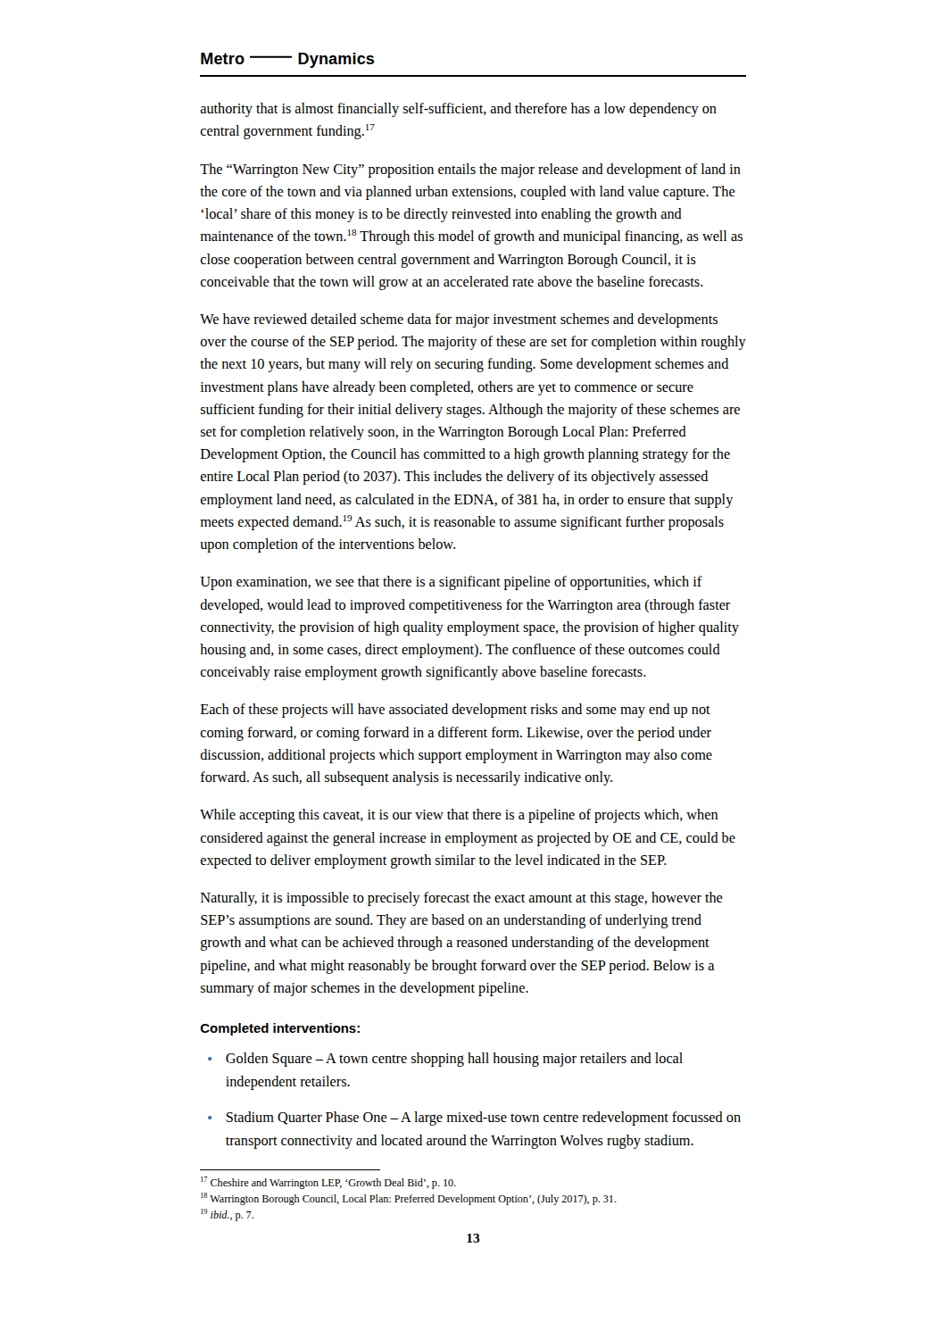Metro Dynamics
authority that is almost financially self-sufficient, and therefore has a low dependency on central government funding.17
The “Warrington New City” proposition entails the major release and development of land in the core of the town and via planned urban extensions, coupled with land value capture. The ‘local’ share of this money is to be directly reinvested into enabling the growth and maintenance of the town.18 Through this model of growth and municipal financing, as well as close cooperation between central government and Warrington Borough Council, it is conceivable that the town will grow at an accelerated rate above the baseline forecasts.
We have reviewed detailed scheme data for major investment schemes and developments over the course of the SEP period. The majority of these are set for completion within roughly the next 10 years, but many will rely on securing funding. Some development schemes and investment plans have already been completed, others are yet to commence or secure sufficient funding for their initial delivery stages. Although the majority of these schemes are set for completion relatively soon, in the Warrington Borough Local Plan: Preferred Development Option, the Council has committed to a high growth planning strategy for the entire Local Plan period (to 2037). This includes the delivery of its objectively assessed employment land need, as calculated in the EDNA, of 381 ha, in order to ensure that supply meets expected demand.19 As such, it is reasonable to assume significant further proposals upon completion of the interventions below.
Upon examination, we see that there is a significant pipeline of opportunities, which if developed, would lead to improved competitiveness for the Warrington area (through faster connectivity, the provision of high quality employment space, the provision of higher quality housing and, in some cases, direct employment). The confluence of these outcomes could conceivably raise employment growth significantly above baseline forecasts.
Each of these projects will have associated development risks and some may end up not coming forward, or coming forward in a different form. Likewise, over the period under discussion, additional projects which support employment in Warrington may also come forward. As such, all subsequent analysis is necessarily indicative only.
While accepting this caveat, it is our view that there is a pipeline of projects which, when considered against the general increase in employment as projected by OE and CE, could be expected to deliver employment growth similar to the level indicated in the SEP.
Naturally, it is impossible to precisely forecast the exact amount at this stage, however the SEP’s assumptions are sound. They are based on an understanding of underlying trend growth and what can be achieved through a reasoned understanding of the development pipeline, and what might reasonably be brought forward over the SEP period. Below is a summary of major schemes in the development pipeline.
Completed interventions:
Golden Square – A town centre shopping hall housing major retailers and local independent retailers.
Stadium Quarter Phase One – A large mixed-use town centre redevelopment focussed on transport connectivity and located around the Warrington Wolves rugby stadium.
17 Cheshire and Warrington LEP, ‘Growth Deal Bid’, p. 10.
18 Warrington Borough Council, Local Plan: Preferred Development Option’, (July 2017), p. 31.
19 ibid., p. 7.
13